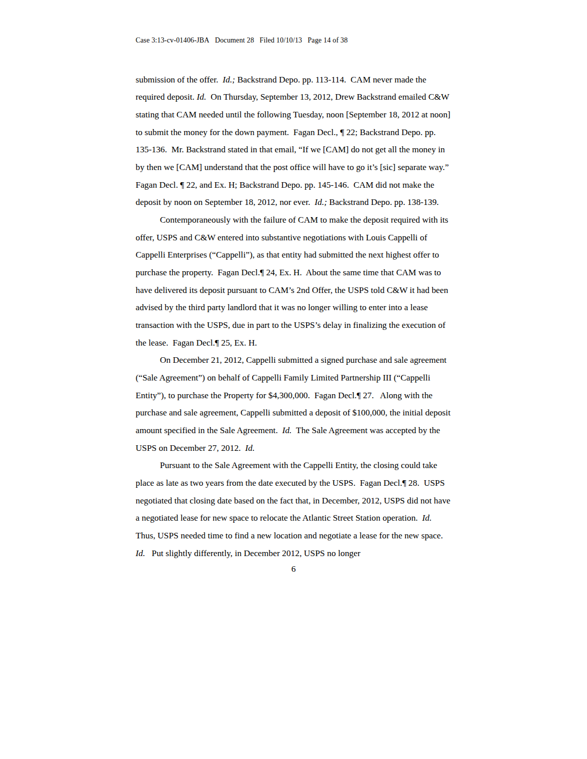Case 3:13-cv-01406-JBA Document 28 Filed 10/10/13 Page 14 of 38
submission of the offer. Id.; Backstrand Depo. pp. 113-114. CAM never made the required deposit. Id. On Thursday, September 13, 2012, Drew Backstrand emailed C&W stating that CAM needed until the following Tuesday, noon [September 18, 2012 at noon] to submit the money for the down payment. Fagan Decl., ¶ 22; Backstrand Depo. pp. 135-136. Mr. Backstrand stated in that email, “If we [CAM] do not get all the money in by then we [CAM] understand that the post office will have to go it’s [sic] separate way.” Fagan Decl. ¶ 22, and Ex. H; Backstrand Depo. pp. 145-146. CAM did not make the deposit by noon on September 18, 2012, nor ever. Id.; Backstrand Depo. pp. 138-139.
Contemporaneously with the failure of CAM to make the deposit required with its offer, USPS and C&W entered into substantive negotiations with Louis Cappelli of Cappelli Enterprises (“Cappelli”), as that entity had submitted the next highest offer to purchase the property. Fagan Decl.¶ 24, Ex. H. About the same time that CAM was to have delivered its deposit pursuant to CAM’s 2nd Offer, the USPS told C&W it had been advised by the third party landlord that it was no longer willing to enter into a lease transaction with the USPS, due in part to the USPS’s delay in finalizing the execution of the lease. Fagan Decl.¶ 25, Ex. H.
On December 21, 2012, Cappelli submitted a signed purchase and sale agreement (“Sale Agreement”) on behalf of Cappelli Family Limited Partnership III (“Cappelli Entity”), to purchase the Property for $4,300,000. Fagan Decl.¶ 27. Along with the purchase and sale agreement, Cappelli submitted a deposit of $100,000, the initial deposit amount specified in the Sale Agreement. Id. The Sale Agreement was accepted by the USPS on December 27, 2012. Id.
Pursuant to the Sale Agreement with the Cappelli Entity, the closing could take place as late as two years from the date executed by the USPS. Fagan Decl.¶ 28. USPS negotiated that closing date based on the fact that, in December, 2012, USPS did not have a negotiated lease for new space to relocate the Atlantic Street Station operation. Id. Thus, USPS needed time to find a new location and negotiate a lease for the new space. Id. Put slightly differently, in December 2012, USPS no longer
6